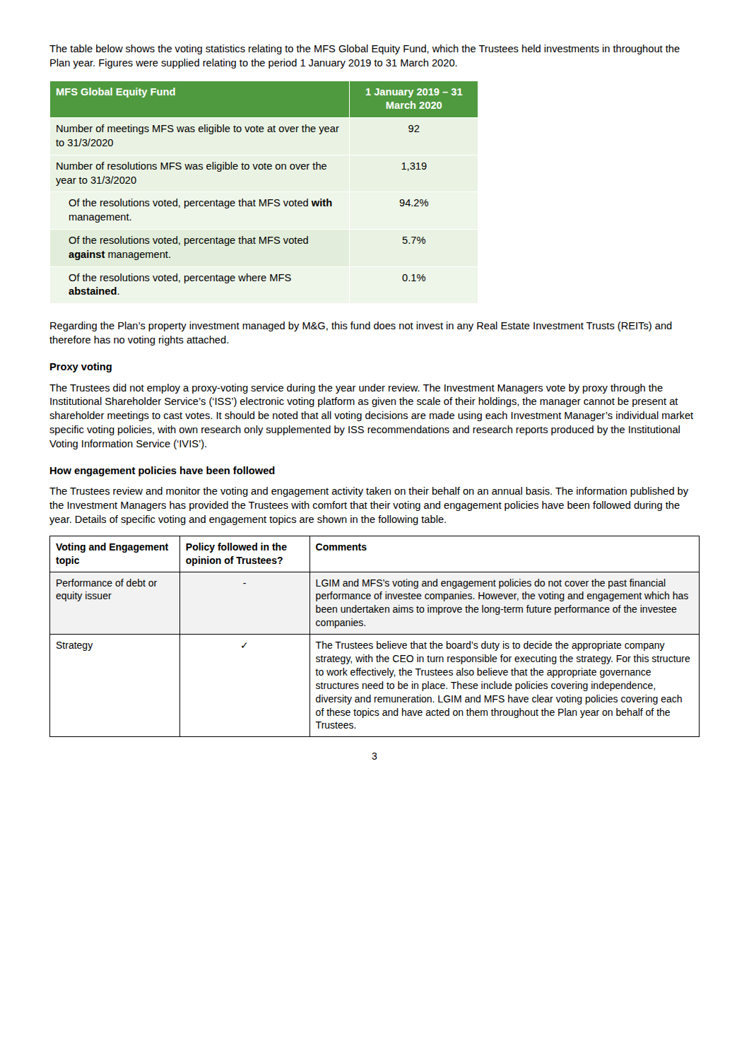The table below shows the voting statistics relating to the MFS Global Equity Fund, which the Trustees held investments in throughout the Plan year. Figures were supplied relating to the period 1 January 2019 to 31 March 2020.
| MFS Global Equity Fund | 1 January 2019 – 31 March 2020 |
| --- | --- |
| Number of meetings MFS was eligible to vote at over the year to 31/3/2020 | 92 |
| Number of resolutions MFS was eligible to vote on over the year to 31/3/2020 | 1,319 |
| Of the resolutions voted, percentage that MFS voted with management. | 94.2% |
| Of the resolutions voted, percentage that MFS voted against management. | 5.7% |
| Of the resolutions voted, percentage where MFS abstained . | 0.1% |
Regarding the Plan’s property investment managed by M&G, this fund does not invest in any Real Estate Investment Trusts (REITs) and therefore has no voting rights attached.
Proxy voting
The Trustees did not employ a proxy-voting service during the year under review. The Investment Managers vote by proxy through the Institutional Shareholder Service’s (‘ISS’) electronic voting platform as given the scale of their holdings, the manager cannot be present at shareholder meetings to cast votes. It should be noted that all voting decisions are made using each Investment Manager’s individual market specific voting policies, with own research only supplemented by ISS recommendations and research reports produced by the Institutional Voting Information Service (‘IVIS’).
How engagement policies have been followed
The Trustees review and monitor the voting and engagement activity taken on their behalf on an annual basis. The information published by the Investment Managers has provided the Trustees with comfort that their voting and engagement policies have been followed during the year. Details of specific voting and engagement topics are shown in the following table.
| Voting and Engagement topic | Policy followed in the opinion of Trustees? | Comments |
| --- | --- | --- |
| Performance of debt or equity issuer | - | LGIM and MFS’s voting and engagement policies do not cover the past financial performance of investee companies. However, the voting and engagement which has been undertaken aims to improve the long-term future performance of the investee companies. |
| Strategy | ✓ | The Trustees believe that the board’s duty is to decide the appropriate company strategy, with the CEO in turn responsible for executing the strategy. For this structure to work effectively, the Trustees also believe that the appropriate governance structures need to be in place. These include policies covering independence, diversity and remuneration. LGIM and MFS have clear voting policies covering each of these topics and have acted on them throughout the Plan year on behalf of the Trustees. |
3